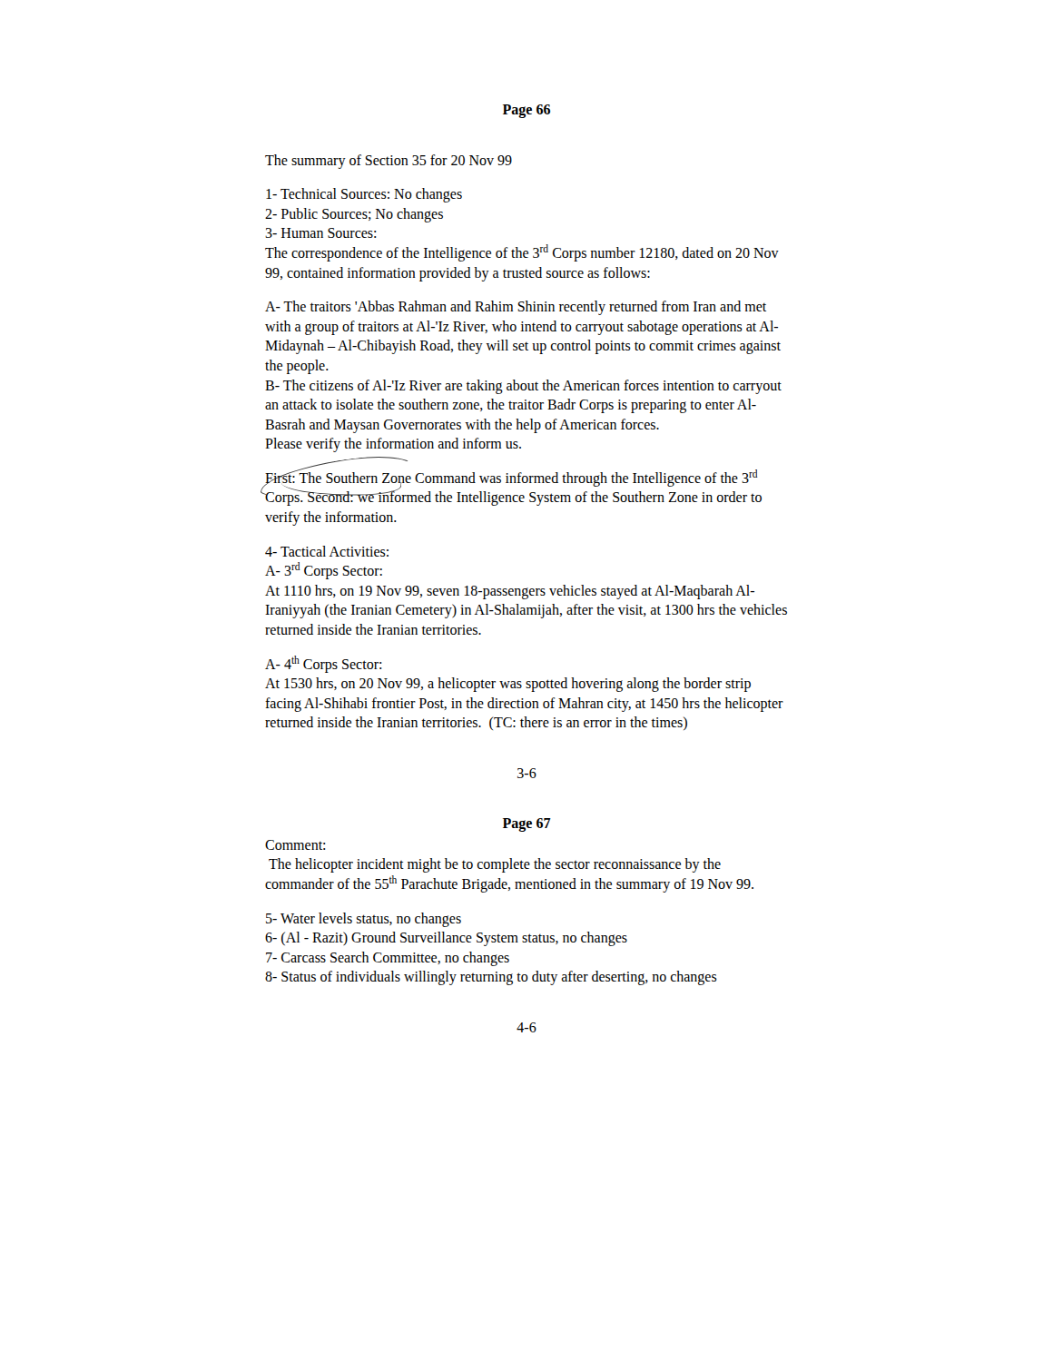Page 66
The summary of Section 35 for 20 Nov 99
1- Technical Sources: No changes
2- Public Sources; No changes
3- Human Sources:
The correspondence of the Intelligence of the 3rd Corps number 12180, dated on 20 Nov 99, contained information provided by a trusted source as follows:
A- The traitors 'Abbas Rahman and Rahim Shinin recently returned from Iran and met with a group of traitors at Al-'Iz River, who intend to carryout sabotage operations at Al-Midaynah – Al-Chibayish Road, they will set up control points to commit crimes against the people.
B- The citizens of Al-'Iz River are taking about the American forces intention to carryout an attack to isolate the southern zone, the traitor Badr Corps is preparing to enter Al-Basrah and Maysan Governorates with the help of American forces.
Please verify the information and inform us.
First: The Southern Zone Command was informed through the Intelligence of the 3rd Corps. Second: we informed the Intelligence System of the Southern Zone in order to verify the information.
4- Tactical Activities:
A- 3rd Corps Sector:
At 1110 hrs, on 19 Nov 99, seven 18-passengers vehicles stayed at Al-Maqbarah Al-Iraniyyah (the Iranian Cemetery) in Al-Shalamijah, after the visit, at 1300 hrs the vehicles returned inside the Iranian territories.
A- 4th Corps Sector:
At 1530 hrs, on 20 Nov 99, a helicopter was spotted hovering along the border strip facing Al-Shihabi frontier Post, in the direction of Mahran city, at 1450 hrs the helicopter returned inside the Iranian territories. (TC: there is an error in the times)
3-6
Page 67
Comment:
The helicopter incident might be to complete the sector reconnaissance by the commander of the 55th Parachute Brigade, mentioned in the summary of 19 Nov 99.
5- Water levels status, no changes
6- (Al - Razit) Ground Surveillance System status, no changes
7- Carcass Search Committee, no changes
8- Status of individuals willingly returning to duty after deserting, no changes
4-6